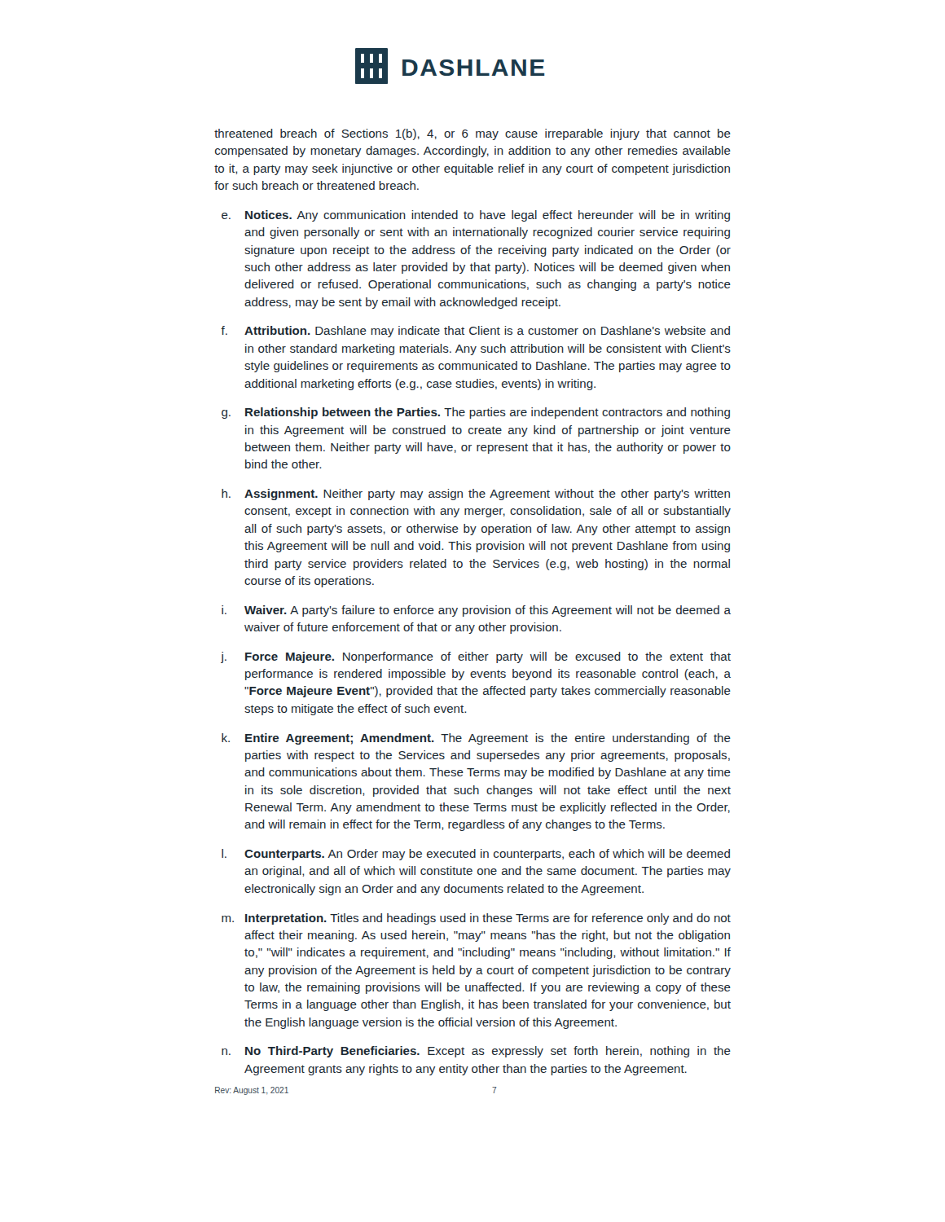DASHLANE
threatened breach of Sections 1(b), 4, or 6 may cause irreparable injury that cannot be compensated by monetary damages. Accordingly, in addition to any other remedies available to it, a party may seek injunctive or other equitable relief in any court of competent jurisdiction for such breach or threatened breach.
e. Notices. Any communication intended to have legal effect hereunder will be in writing and given personally or sent with an internationally recognized courier service requiring signature upon receipt to the address of the receiving party indicated on the Order (or such other address as later provided by that party). Notices will be deemed given when delivered or refused. Operational communications, such as changing a party's notice address, may be sent by email with acknowledged receipt.
f. Attribution. Dashlane may indicate that Client is a customer on Dashlane's website and in other standard marketing materials. Any such attribution will be consistent with Client's style guidelines or requirements as communicated to Dashlane. The parties may agree to additional marketing efforts (e.g., case studies, events) in writing.
g. Relationship between the Parties. The parties are independent contractors and nothing in this Agreement will be construed to create any kind of partnership or joint venture between them. Neither party will have, or represent that it has, the authority or power to bind the other.
h. Assignment. Neither party may assign the Agreement without the other party's written consent, except in connection with any merger, consolidation, sale of all or substantially all of such party's assets, or otherwise by operation of law. Any other attempt to assign this Agreement will be null and void. This provision will not prevent Dashlane from using third party service providers related to the Services (e.g, web hosting) in the normal course of its operations.
i. Waiver. A party's failure to enforce any provision of this Agreement will not be deemed a waiver of future enforcement of that or any other provision.
j. Force Majeure. Nonperformance of either party will be excused to the extent that performance is rendered impossible by events beyond its reasonable control (each, a "Force Majeure Event"), provided that the affected party takes commercially reasonable steps to mitigate the effect of such event.
k. Entire Agreement; Amendment. The Agreement is the entire understanding of the parties with respect to the Services and supersedes any prior agreements, proposals, and communications about them. These Terms may be modified by Dashlane at any time in its sole discretion, provided that such changes will not take effect until the next Renewal Term. Any amendment to these Terms must be explicitly reflected in the Order, and will remain in effect for the Term, regardless of any changes to the Terms.
l. Counterparts. An Order may be executed in counterparts, each of which will be deemed an original, and all of which will constitute one and the same document. The parties may electronically sign an Order and any documents related to the Agreement.
m. Interpretation. Titles and headings used in these Terms are for reference only and do not affect their meaning. As used herein, "may" means "has the right, but not the obligation to," "will" indicates a requirement, and "including" means "including, without limitation." If any provision of the Agreement is held by a court of competent jurisdiction to be contrary to law, the remaining provisions will be unaffected. If you are reviewing a copy of these Terms in a language other than English, it has been translated for your convenience, but the English language version is the official version of this Agreement.
n. No Third-Party Beneficiaries. Except as expressly set forth herein, nothing in the Agreement grants any rights to any entity other than the parties to the Agreement.
Rev: August 1, 2021 7